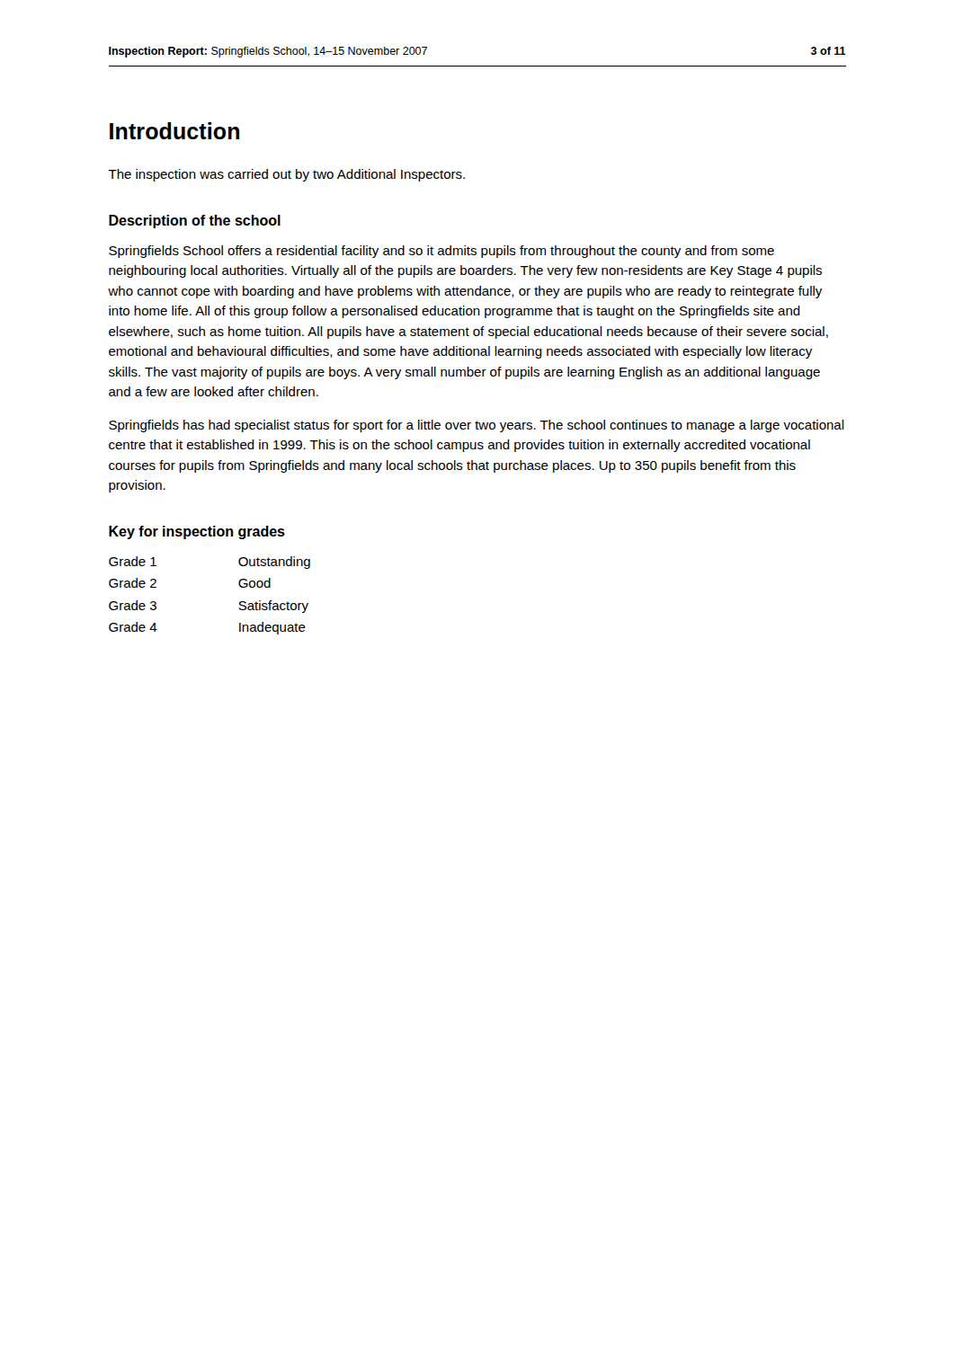Inspection Report: Springfields School, 14–15 November 2007
3 of 11
Introduction
The inspection was carried out by two Additional Inspectors.
Description of the school
Springfields School offers a residential facility and so it admits pupils from throughout the county and from some neighbouring local authorities. Virtually all of the pupils are boarders. The very few non-residents are Key Stage 4 pupils who cannot cope with boarding and have problems with attendance, or they are pupils who are ready to reintegrate fully into home life. All of this group follow a personalised education programme that is taught on the Springfields site and elsewhere, such as home tuition. All pupils have a statement of special educational needs because of their severe social, emotional and behavioural difficulties, and some have additional learning needs associated with especially low literacy skills. The vast majority of pupils are boys. A very small number of pupils are learning English as an additional language and a few are looked after children.
Springfields has had specialist status for sport for a little over two years. The school continues to manage a large vocational centre that it established in 1999. This is on the school campus and provides tuition in externally accredited vocational courses for pupils from Springfields and many local schools that purchase places. Up to 350 pupils benefit from this provision.
Key for inspection grades
| Grade 1 | Outstanding |
| Grade 2 | Good |
| Grade 3 | Satisfactory |
| Grade 4 | Inadequate |